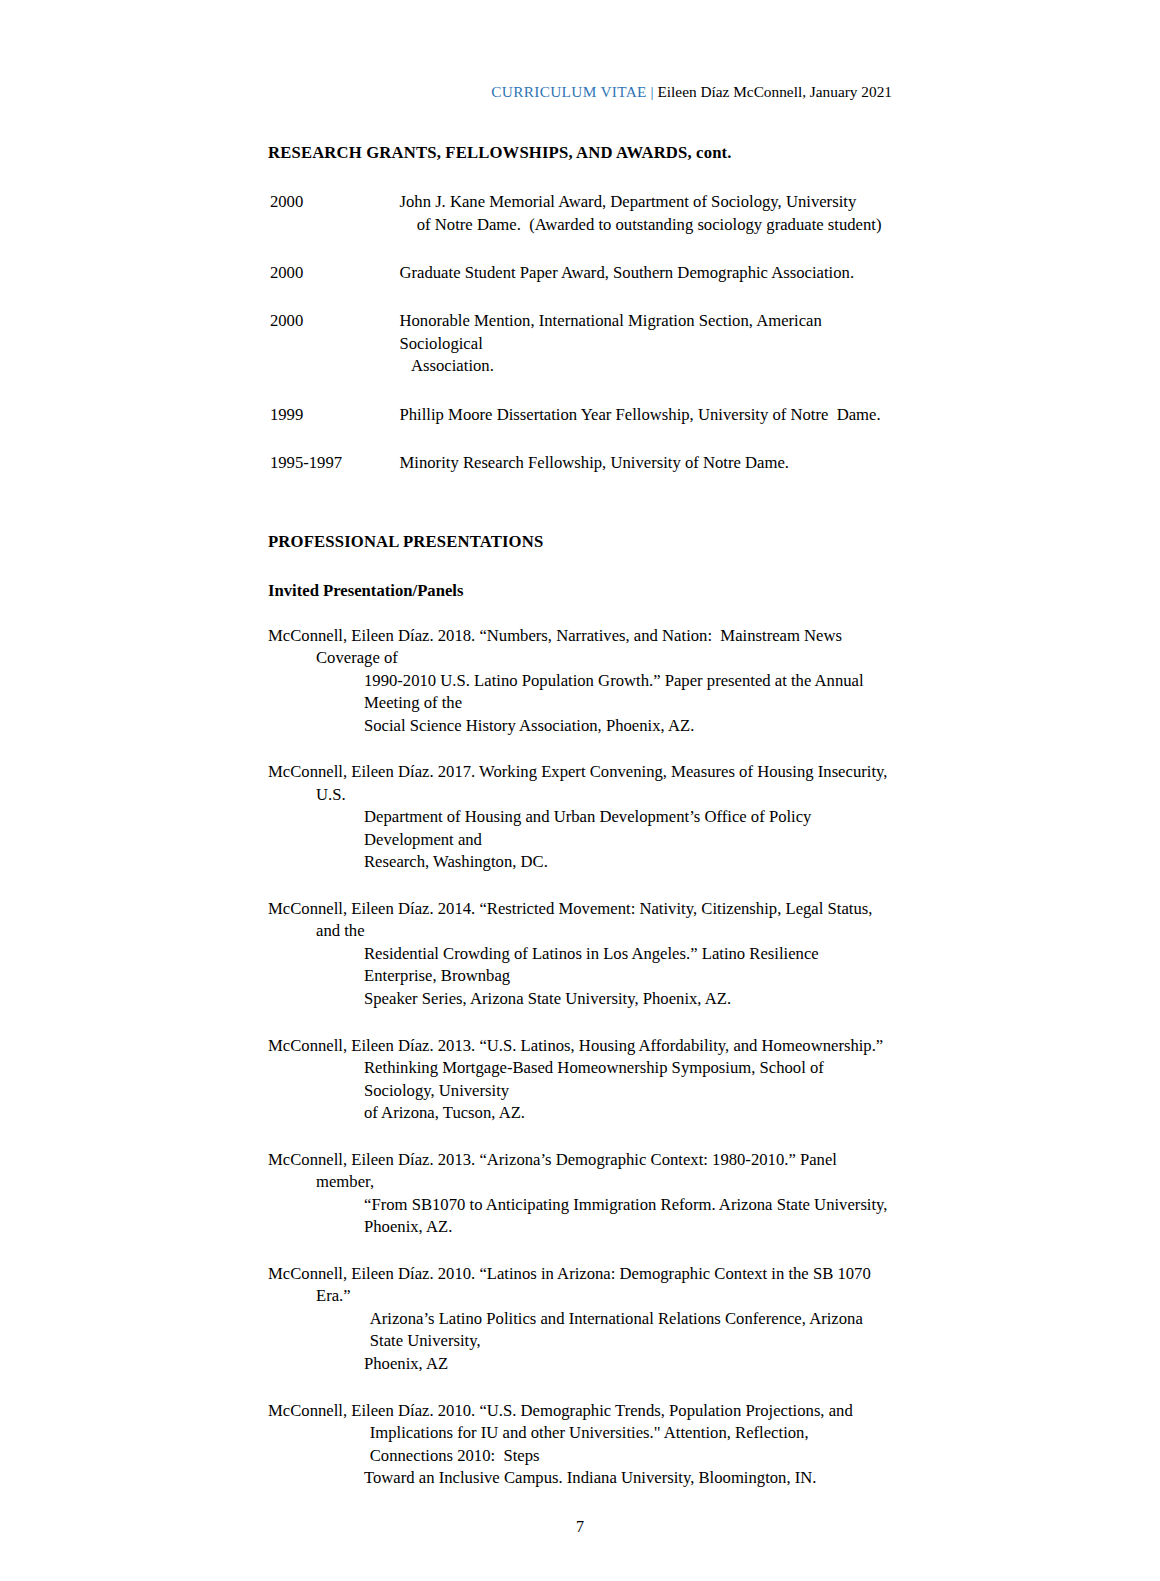CURRICULUM VITAE | Eileen Díaz McConnell, January 2021
RESEARCH GRANTS, FELLOWSHIPS, AND AWARDS, cont.
2000
John J. Kane Memorial Award, Department of Sociology, University of Notre Dame. (Awarded to outstanding sociology graduate student)
2000
Graduate Student Paper Award, Southern Demographic Association.
2000
Honorable Mention, International Migration Section, American Sociological Association.
1999
Phillip Moore Dissertation Year Fellowship, University of Notre Dame.
1995-1997
Minority Research Fellowship, University of Notre Dame.
PROFESSIONAL PRESENTATIONS
Invited Presentation/Panels
McConnell, Eileen Díaz. 2018. “Numbers, Narratives, and Nation: Mainstream News Coverage of 1990-2010 U.S. Latino Population Growth.” Paper presented at the Annual Meeting of the Social Science History Association, Phoenix, AZ.
McConnell, Eileen Díaz. 2017. Working Expert Convening, Measures of Housing Insecurity, U.S. Department of Housing and Urban Development’s Office of Policy Development and Research, Washington, DC.
McConnell, Eileen Díaz. 2014. “Restricted Movement: Nativity, Citizenship, Legal Status, and the Residential Crowding of Latinos in Los Angeles.” Latino Resilience Enterprise, Brownbag Speaker Series, Arizona State University, Phoenix, AZ.
McConnell, Eileen Díaz. 2013. “U.S. Latinos, Housing Affordability, and Homeownership.” Rethinking Mortgage-Based Homeownership Symposium, School of Sociology, University of Arizona, Tucson, AZ.
McConnell, Eileen Díaz. 2013. “Arizona’s Demographic Context: 1980-2010.” Panel member, “From SB1070 to Anticipating Immigration Reform. Arizona State University, Phoenix, AZ.
McConnell, Eileen Díaz. 2010. “Latinos in Arizona: Demographic Context in the SB 1070 Era.” Arizona’s Latino Politics and International Relations Conference, Arizona State University, Phoenix, AZ
McConnell, Eileen Díaz. 2010. “U.S. Demographic Trends, Population Projections, and Implications for IU and other Universities." Attention, Reflection, Connections 2010: Steps Toward an Inclusive Campus. Indiana University, Bloomington, IN.
7